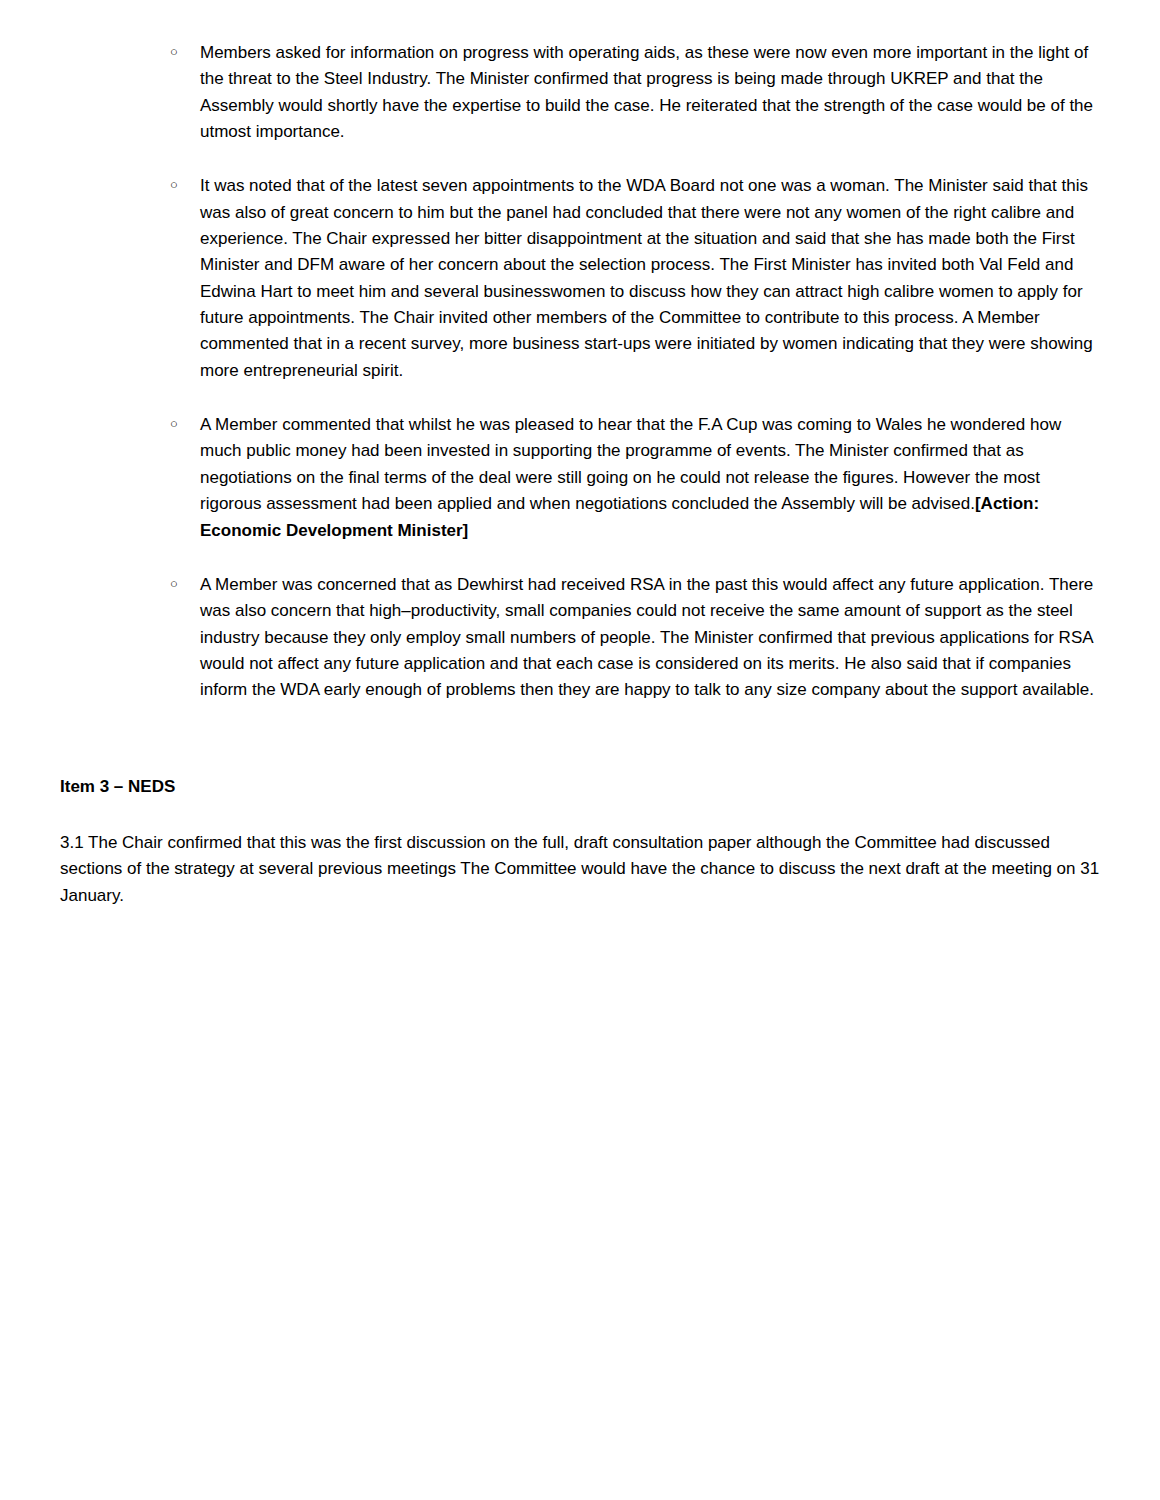Members asked for information on progress with operating aids, as these were now even more important in the light of the threat to the Steel Industry. The Minister confirmed that progress is being made through UKREP and that the Assembly would shortly have the expertise to build the case. He reiterated that the strength of the case would be of the utmost importance.
It was noted that of the latest seven appointments to the WDA Board not one was a woman. The Minister said that this was also of great concern to him but the panel had concluded that there were not any women of the right calibre and experience. The Chair expressed her bitter disappointment at the situation and said that she has made both the First Minister and DFM aware of her concern about the selection process. The First Minister has invited both Val Feld and Edwina Hart to meet him and several businesswomen to discuss how they can attract high calibre women to apply for future appointments. The Chair invited other members of the Committee to contribute to this process. A Member commented that in a recent survey, more business start-ups were initiated by women indicating that they were showing more entrepreneurial spirit.
A Member commented that whilst he was pleased to hear that the F.A Cup was coming to Wales he wondered how much public money had been invested in supporting the programme of events. The Minister confirmed that as negotiations on the final terms of the deal were still going on he could not release the figures. However the most rigorous assessment had been applied and when negotiations concluded the Assembly will be advised.[Action: Economic Development Minister]
A Member was concerned that as Dewhirst had received RSA in the past this would affect any future application. There was also concern that high–productivity, small companies could not receive the same amount of support as the steel industry because they only employ small numbers of people. The Minister confirmed that previous applications for RSA would not affect any future application and that each case is considered on its merits. He also said that if companies inform the WDA early enough of problems then they are happy to talk to any size company about the support available.
Item 3 – NEDS
3.1 The Chair confirmed that this was the first discussion on the full, draft consultation paper although the Committee had discussed sections of the strategy at several previous meetings The Committee would have the chance to discuss the next draft at the meeting on 31 January.